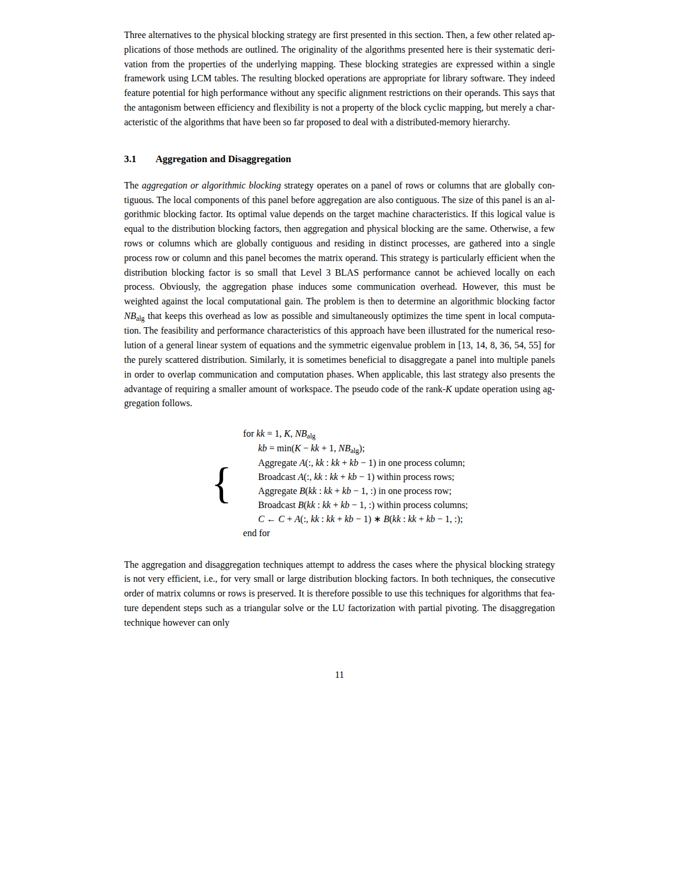Three alternatives to the physical blocking strategy are first presented in this section. Then, a few other related applications of those methods are outlined. The originality of the algorithms presented here is their systematic derivation from the properties of the underlying mapping. These blocking strategies are expressed within a single framework using LCM tables. The resulting blocked operations are appropriate for library software. They indeed feature potential for high performance without any specific alignment restrictions on their operands. This says that the antagonism between efficiency and flexibility is not a property of the block cyclic mapping, but merely a characteristic of the algorithms that have been so far proposed to deal with a distributed-memory hierarchy.
3.1 Aggregation and Disaggregation
The aggregation or algorithmic blocking strategy operates on a panel of rows or columns that are globally contiguous. The local components of this panel before aggregation are also contiguous. The size of this panel is an algorithmic blocking factor. Its optimal value depends on the target machine characteristics. If this logical value is equal to the distribution blocking factors, then aggregation and physical blocking are the same. Otherwise, a few rows or columns which are globally contiguous and residing in distinct processes, are gathered into a single process row or column and this panel becomes the matrix operand. This strategy is particularly efficient when the distribution blocking factor is so small that Level 3 BLAS performance cannot be achieved locally on each process. Obviously, the aggregation phase induces some communication overhead. However, this must be weighted against the local computational gain. The problem is then to determine an algorithmic blocking factor NBalg that keeps this overhead as low as possible and simultaneously optimizes the time spent in local computation. The feasibility and performance characteristics of this approach have been illustrated for the numerical resolution of a general linear system of equations and the symmetric eigenvalue problem in [13, 14, 8, 36, 54, 55] for the purely scattered distribution. Similarly, it is sometimes beneficial to disaggregate a panel into multiple panels in order to overlap communication and computation phases. When applicable, this last strategy also presents the advantage of requiring a smaller amount of workspace. The pseudo code of the rank-K update operation using aggregation follows.
| { | for kk = 1, K , NB alg kb = min( K − kk + 1, NB alg ); Aggregate A (:, kk : kk + kb − 1) in one process column; Broadcast A (:, kk : kk + kb − 1) within process rows; Aggregate B ( kk : kk + kb − 1, :) in one process row; Broadcast B ( kk : kk + kb − 1, :) within process columns; C ← C + A (:, kk : kk + kb − 1) ∗ B ( kk : kk + kb − 1, :); end for |
The aggregation and disaggregation techniques attempt to address the cases where the physical blocking strategy is not very efficient, i.e., for very small or large distribution blocking factors. In both techniques, the consecutive order of matrix columns or rows is preserved. It is therefore possible to use this techniques for algorithms that feature dependent steps such as a triangular solve or the LU factorization with partial pivoting. The disaggregation technique however can only
11